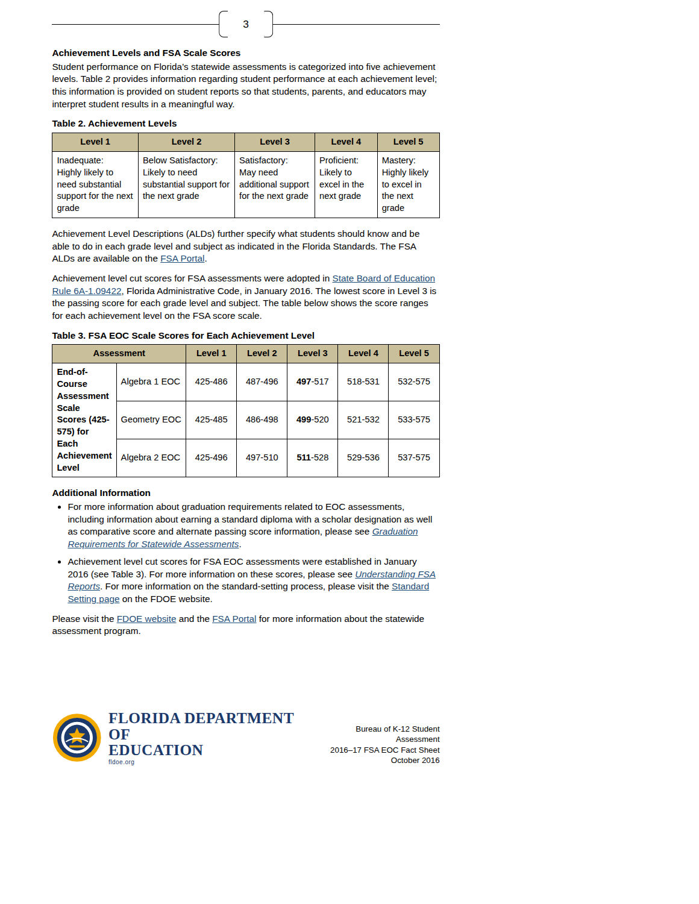3
Achievement Levels and FSA Scale Scores
Student performance on Florida’s statewide assessments is categorized into five achievement levels. Table 2 provides information regarding student performance at each achievement level; this information is provided on student reports so that students, parents, and educators may interpret student results in a meaningful way.
Table 2. Achievement Levels
| Level 1 | Level 2 | Level 3 | Level 4 | Level 5 |
| --- | --- | --- | --- | --- |
| Inadequate: Highly likely to need substantial support for the next grade | Below Satisfactory: Likely to need substantial support for the next grade | Satisfactory: May need additional support for the next grade | Proficient: Likely to excel in the next grade | Mastery: Highly likely to excel in the next grade |
Achievement Level Descriptions (ALDs) further specify what students should know and be able to do in each grade level and subject as indicated in the Florida Standards. The FSA ALDs are available on the FSA Portal.
Achievement level cut scores for FSA assessments were adopted in State Board of Education Rule 6A-1.09422, Florida Administrative Code, in January 2016. The lowest score in Level 3 is the passing score for each grade level and subject. The table below shows the score ranges for each achievement level on the FSA score scale.
Table 3. FSA EOC Scale Scores for Each Achievement Level
| Assessment | Level 1 | Level 2 | Level 3 | Level 4 | Level 5 |
| --- | --- | --- | --- | --- | --- |
| End-of-Course Assessment Scale Scores (425-575) for Each Achievement Level | Algebra 1 EOC | 425-486 | 487-496 | 497 -517 | 518-531 | 532-575 |
| Geometry EOC | 425-485 | 486-498 | 499 -520 | 521-532 | 533-575 |
| Algebra 2 EOC | 425-496 | 497-510 | 511 -528 | 529-536 | 537-575 |
Additional Information
For more information about graduation requirements related to EOC assessments, including information about earning a standard diploma with a scholar designation as well as comparative score and alternate passing score information, please see Graduation Requirements for Statewide Assessments.
Achievement level cut scores for FSA EOC assessments were established in January 2016 (see Table 3). For more information on these scores, please see Understanding FSA Reports. For more information on the standard-setting process, please visit the Standard Setting page on the FDOE website.
Please visit the FDOE website and the FSA Portal for more information about the statewide assessment program.
FLORIDA DEPARTMENT OF
EDUCATION
fldoe.org
Bureau of K-12 Student Assessment
2016–17 FSA EOC Fact Sheet
October 2016